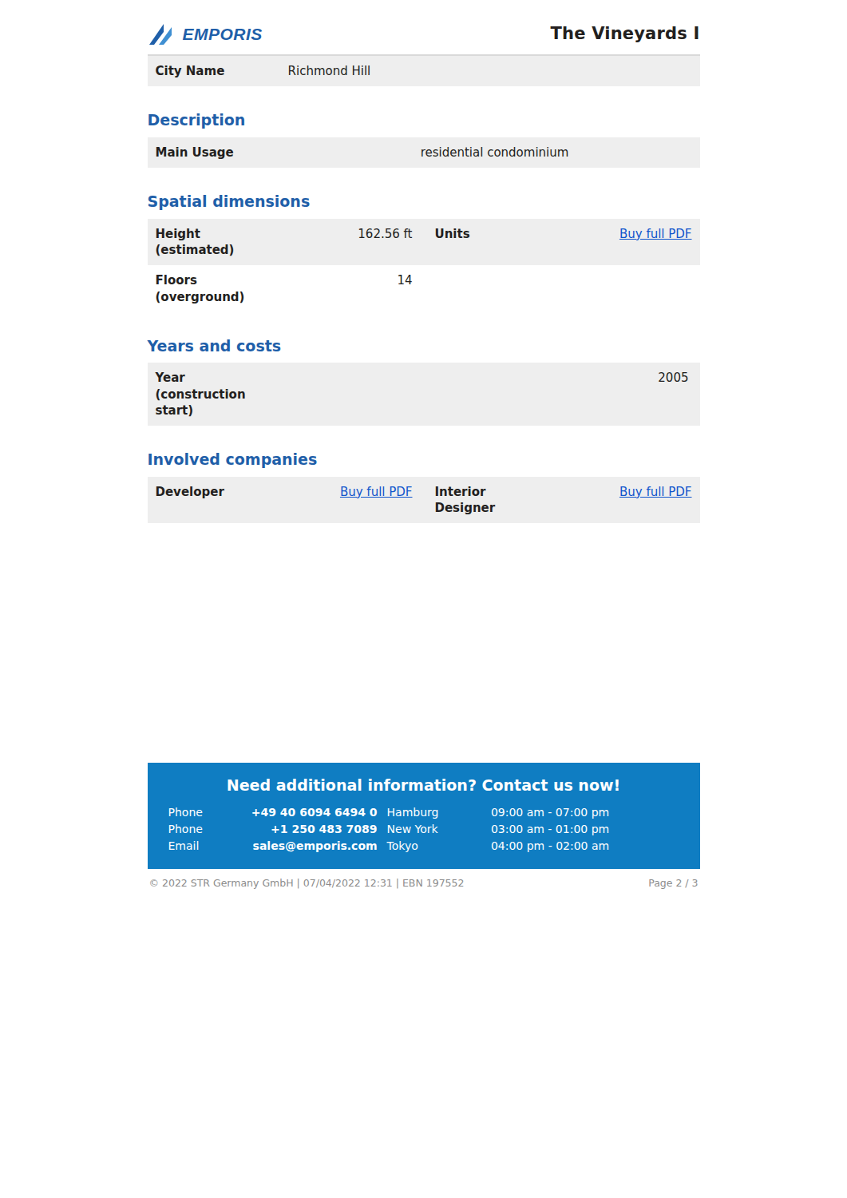EMPORIS
The Vineyards I
| City Name | Richmond Hill | | |
Description
| Main Usage | residential condominium |
Spatial dimensions
| Height (estimated) | 162.56 ft | Units | Buy full PDF |
| Floors (overground) | 14 | | |
Years and costs
| Year (construction start) | | | 2005 |
Involved companies
| Developer | Buy full PDF | Interior Designer | Buy full PDF |
Need additional information? Contact us now!
| Phone | +49 40 6094 6494 0 | Hamburg | 09:00 am - 07:00 pm |
| Phone | +1 250 483 7089 | New York | 03:00 am - 01:00 pm |
| Email | sales@emporis.com | Tokyo | 04:00 pm - 02:00 am |
© 2022 STR Germany GmbH | 07/04/2022 12:31 | EBN 197552 Page 2 / 3